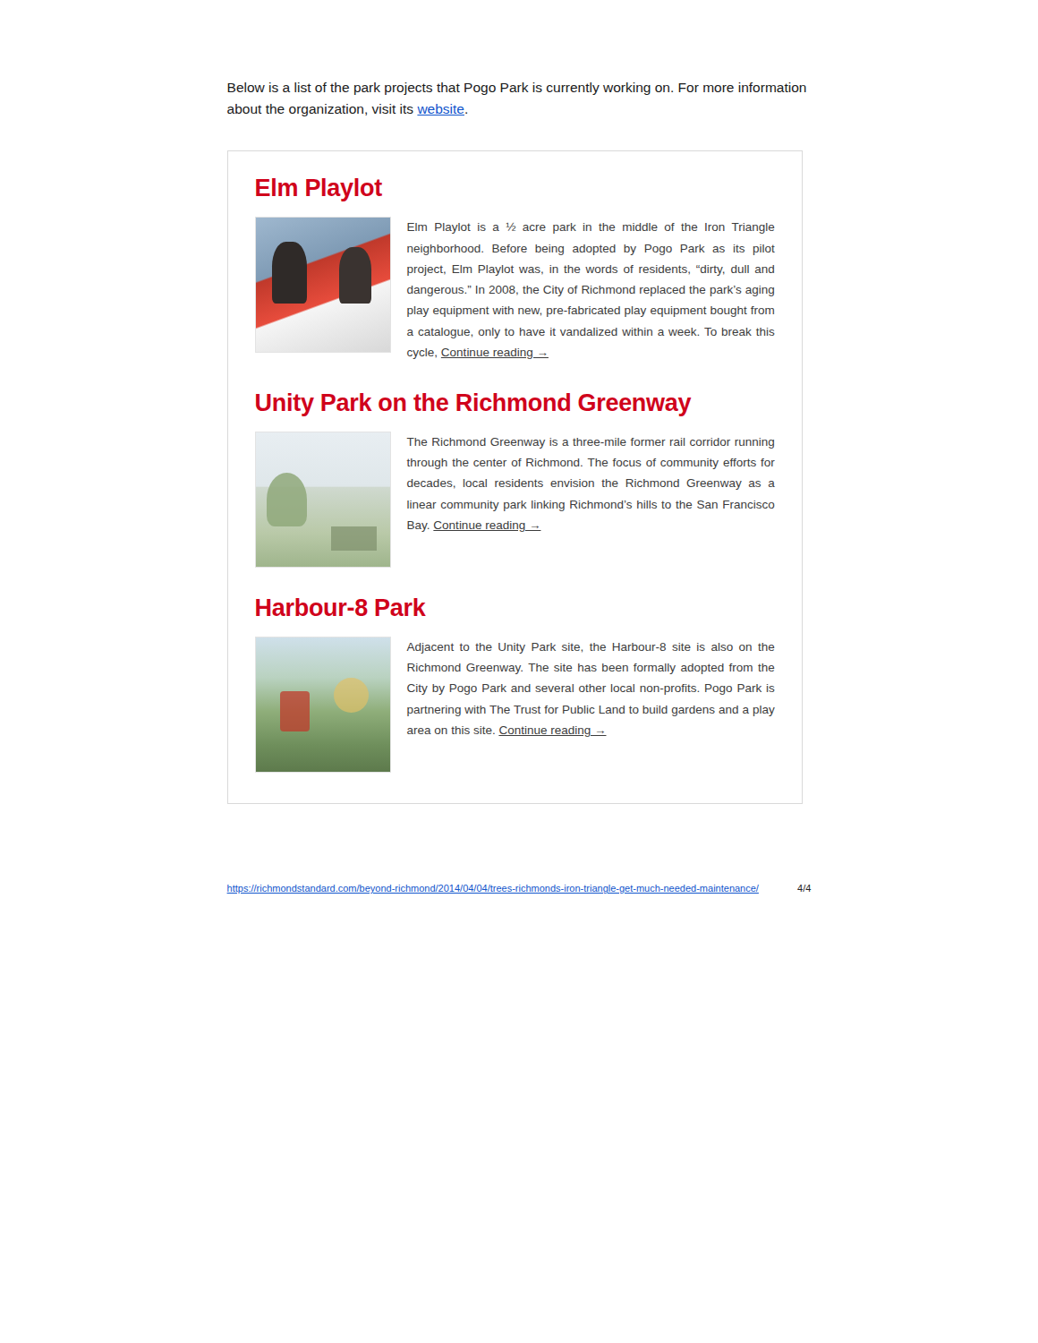Below is a list of the park projects that Pogo Park is currently working on. For more information about the organization, visit its website.
Elm Playlot
Elm Playlot is a ½ acre park in the middle of the Iron Triangle neighborhood. Before being adopted by Pogo Park as its pilot project, Elm Playlot was, in the words of resi­dents, “dirty, dull and dangerous.” In 2008, the City of Richmond replaced the park’s aging play equipment with new, pre-fabricated play equipment bought from a cata­logue, only to have it vandalized within a week. To break this cycle, Continue read­ing →
Unity Park on the Richmond Greenway
The Richmond Greenway is a three-mile former rail corridor running through the center of Richmond. The focus of community efforts for decades, local residents envision the Richmond Greenway as a linear community park linking Richmond’s hills to the San Francisco Bay. Continue reading →
Harbour-8 Park
Adjacent to the Unity Park site, the Harbour-8 site is also on the Richmond Green­way. The site has been formally adopted from the City by Pogo Park and several other local non-profits. Pogo Park is partnering with The Trust for Public Land to build gardens and a play area on this site. Continue reading →
https://richmondstandard.com/beyond-richmond/2014/04/04/trees-richmonds-iron-triangle-get-much-needed-maintenance/ 4/4